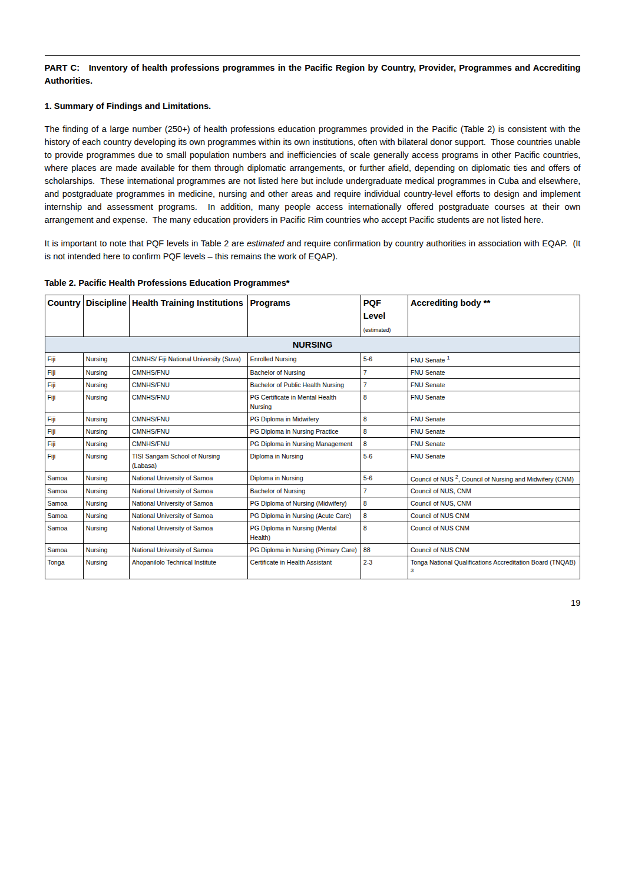PART C: Inventory of health professions programmes in the Pacific Region by Country, Provider, Programmes and Accrediting Authorities.
1. Summary of Findings and Limitations.
The finding of a large number (250+) of health professions education programmes provided in the Pacific (Table 2) is consistent with the history of each country developing its own programmes within its own institutions, often with bilateral donor support. Those countries unable to provide programmes due to small population numbers and inefficiencies of scale generally access programs in other Pacific countries, where places are made available for them through diplomatic arrangements, or further afield, depending on diplomatic ties and offers of scholarships. These international programmes are not listed here but include undergraduate medical programmes in Cuba and elsewhere, and postgraduate programmes in medicine, nursing and other areas and require individual country-level efforts to design and implement internship and assessment programs. In addition, many people access internationally offered postgraduate courses at their own arrangement and expense. The many education providers in Pacific Rim countries who accept Pacific students are not listed here.
It is important to note that PQF levels in Table 2 are estimated and require confirmation by country authorities in association with EQAP. (It is not intended here to confirm PQF levels – this remains the work of EQAP).
Table 2. Pacific Health Professions Education Programmes*
| Country | Discipline | Health Training Institutions | Programs | PQF Level (estimated) | Accrediting body ** |
| --- | --- | --- | --- | --- | --- |
| NURSING |
| Fiji | Nursing | CMNHS/ Fiji National University (Suva) | Enrolled Nursing | 5-6 | FNU Senate 1 |
| Fiji | Nursing | CMNHS/FNU | Bachelor of Nursing | 7 | FNU Senate |
| Fiji | Nursing | CMNHS/FNU | Bachelor of Public Health Nursing | 7 | FNU Senate |
| Fiji | Nursing | CMNHS/FNU | PG Certificate in Mental Health Nursing | 8 | FNU Senate |
| Fiji | Nursing | CMNHS/FNU | PG Diploma in Midwifery | 8 | FNU Senate |
| Fiji | Nursing | CMNHS/FNU | PG Diploma in Nursing Practice | 8 | FNU Senate |
| Fiji | Nursing | CMNHS/FNU | PG Diploma in Nursing Management | 8 | FNU Senate |
| Fiji | Nursing | TISI Sangam School of Nursing (Labasa) | Diploma in Nursing | 5-6 | FNU Senate |
| Samoa | Nursing | National University of Samoa | Diploma in Nursing | 5-6 | Council of NUS 2 , Council of Nursing and Midwifery (CNM) |
| Samoa | Nursing | National University of Samoa | Bachelor of Nursing | 7 | Council of NUS, CNM |
| Samoa | Nursing | National University of Samoa | PG Diploma of Nursing (Midwifery) | 8 | Council of NUS, CNM |
| Samoa | Nursing | National University of Samoa | PG Diploma in Nursing (Acute Care) | 8 | Council of NUS CNM |
| Samoa | Nursing | National University of Samoa | PG Diploma in Nursing (Mental Health) | 8 | Council of NUS CNM |
| Samoa | Nursing | National University of Samoa | PG Diploma in Nursing (Primary Care) | 88 | Council of NUS CNM |
| Tonga | Nursing | Ahopanilolo Technical Institute | Certificate in Health Assistant | 2-3 | Tonga National Qualifications Accreditation Board (TNQAB) 3 |
19